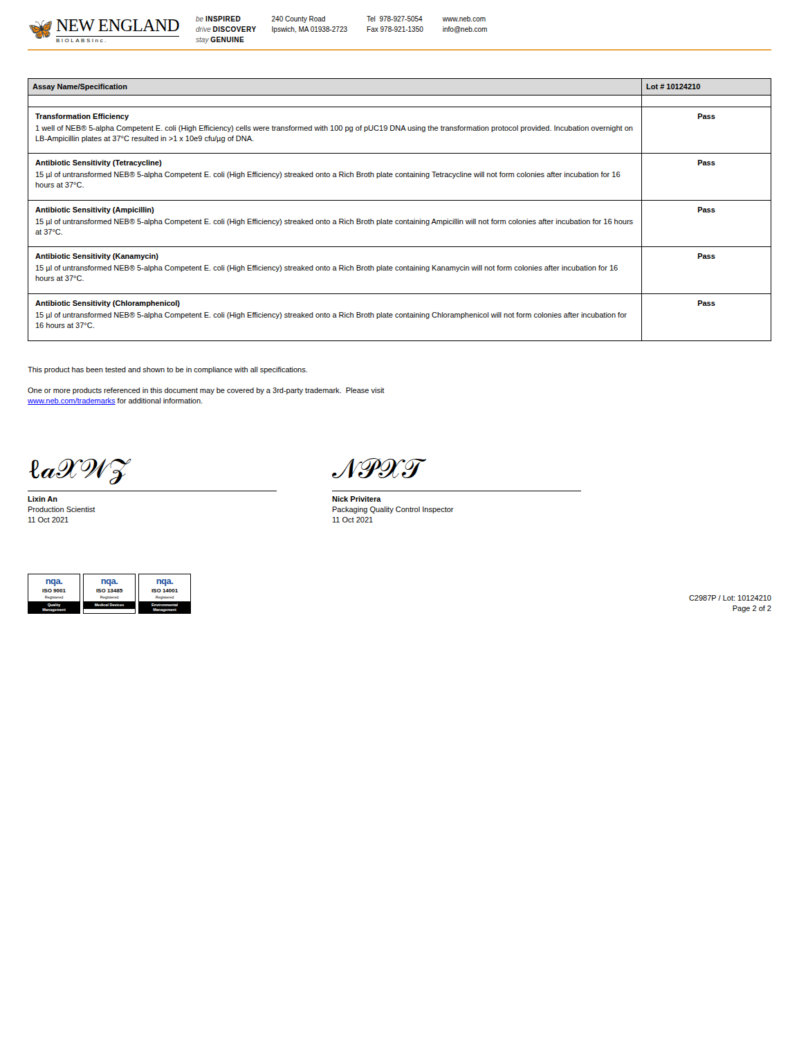🦋
NEW ENGLAND
BIOLABSInc.
be INSPIRED
drive DISCOVERY
stay GENUINE
240 County Road
Ipswich, MA 01938-2723
Tel 978-927-5054
Fax 978-921-1350
www.neb.com
info@neb.com
| Assay Name/Specification | Lot # 10124210 |
| --- | --- |
| Transformation Efficiency 1 well of NEB® 5-alpha Competent E. coli (High Efficiency) cells were transformed with 100 pg of pUC19 DNA using the transformation protocol provided. Incubation overnight on LB-Ampicillin plates at 37°C resulted in >1 x 10e9 cfu/µg of DNA. | Pass |
| Antibiotic Sensitivity (Tetracycline) 15 µl of untransformed NEB® 5-alpha Competent E. coli (High Efficiency) streaked onto a Rich Broth plate containing Tetracycline will not form colonies after incubation for 16 hours at 37°C. | Pass |
| Antibiotic Sensitivity (Ampicillin) 15 µl of untransformed NEB® 5-alpha Competent E. coli (High Efficiency) streaked onto a Rich Broth plate containing Ampicillin will not form colonies after incubation for 16 hours at 37°C. | Pass |
| Antibiotic Sensitivity (Kanamycin) 15 µl of untransformed NEB® 5-alpha Competent E. coli (High Efficiency) streaked onto a Rich Broth plate containing Kanamycin will not form colonies after incubation for 16 hours at 37°C. | Pass |
| Antibiotic Sensitivity (Chloramphenicol) 15 µl of untransformed NEB® 5-alpha Competent E. coli (High Efficiency) streaked onto a Rich Broth plate containing Chloramphenicol will not form colonies after incubation for 16 hours at 37°C. | Pass |
This product has been tested and shown to be in compliance with all specifications.
One or more products referenced in this document may be covered by a 3rd-party trademark. Please visit
www.neb.com/trademarks for additional information.
ℓ𝒶𝒳𝒲𝒵
Lixin An
Production Scientist
11 Oct 2021
𝒩𝒫𝒳𝒯
Nick Privitera
Packaging Quality Control Inspector
11 Oct 2021
nqa.
ISO 9001
Registered
Quality
Management
nqa.
ISO 13485
Registered
Medical Devices
nqa.
ISO 14001
Registered
Environmental
Management
C2987P / Lot: 10124210
Page 2 of 2